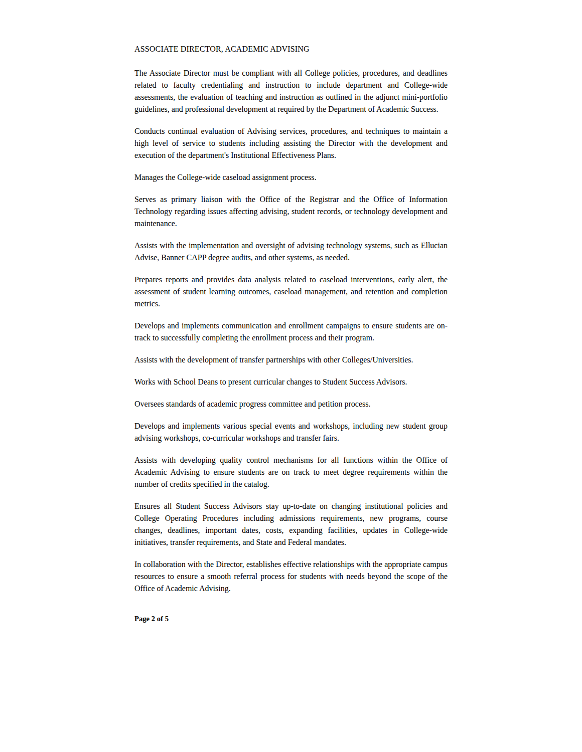ASSOCIATE DIRECTOR, ACADEMIC ADVISING
The Associate Director must be compliant with all College policies, procedures, and deadlines related to faculty credentialing and instruction to include department and College-wide assessments, the evaluation of teaching and instruction as outlined in the adjunct mini-portfolio guidelines, and professional development at required by the Department of Academic Success.
Conducts continual evaluation of Advising services, procedures, and techniques to maintain a high level of service to students including assisting the Director with the development and execution of the department's Institutional Effectiveness Plans.
Manages the College-wide caseload assignment process.
Serves as primary liaison with the Office of the Registrar and the Office of Information Technology regarding issues affecting advising, student records, or technology development and maintenance.
Assists with the implementation and oversight of advising technology systems, such as Ellucian Advise, Banner CAPP degree audits, and other systems, as needed.
Prepares reports and provides data analysis related to caseload interventions, early alert, the assessment of student learning outcomes, caseload management, and retention and completion metrics.
Develops and implements communication and enrollment campaigns to ensure students are on-track to successfully completing the enrollment process and their program.
Assists with the development of transfer partnerships with other Colleges/Universities.
Works with School Deans to present curricular changes to Student Success Advisors.
Oversees standards of academic progress committee and petition process.
Develops and implements various special events and workshops, including new student group advising workshops, co-curricular workshops and transfer fairs.
Assists with developing quality control mechanisms for all functions within the Office of Academic Advising to ensure students are on track to meet degree requirements within the number of credits specified in the catalog.
Ensures all Student Success Advisors stay up-to-date on changing institutional policies and College Operating Procedures including admissions requirements, new programs, course changes, deadlines, important dates, costs, expanding facilities, updates in College-wide initiatives, transfer requirements, and State and Federal mandates.
In collaboration with the Director, establishes effective relationships with the appropriate campus resources to ensure a smooth referral process for students with needs beyond the scope of the Office of Academic Advising.
Page 2 of 5